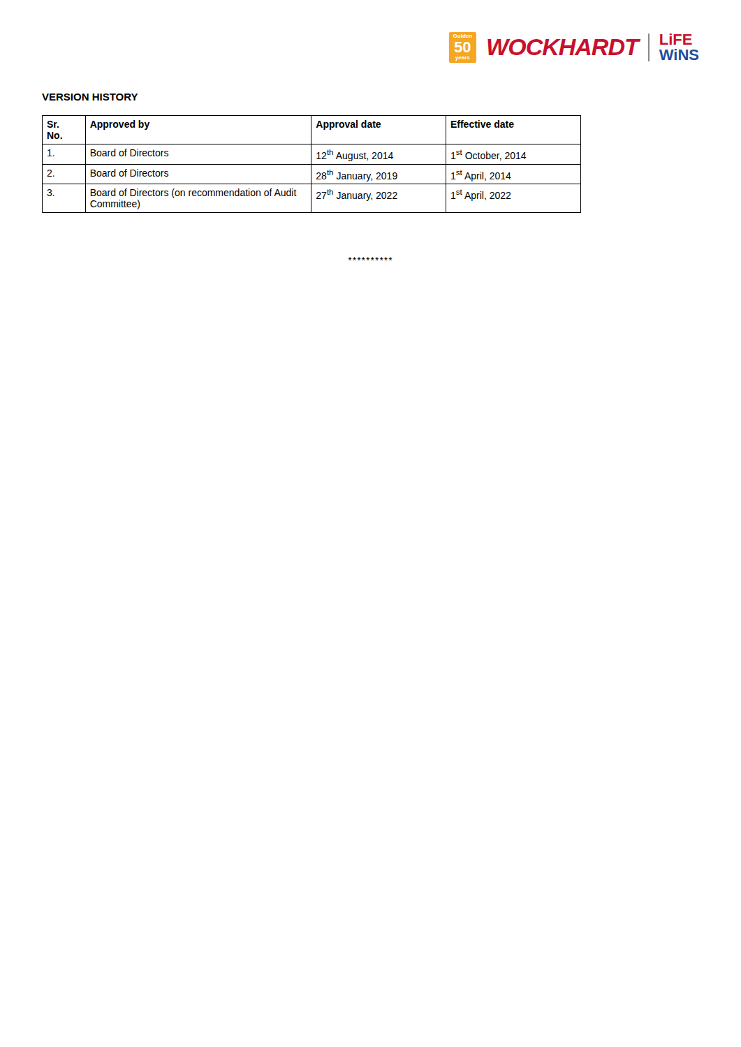Golden 50 years
WOCKHARDT
LiFE
WiNS
VERSION HISTORY
| Sr. No. | Approved by | Approval date | Effective date |
| --- | --- | --- | --- |
| 1. | Board of Directors | 12 th August, 2014 | 1 st October, 2014 |
| 2. | Board of Directors | 28 th January, 2019 | 1 st April, 2014 |
| 3. | Board of Directors (on recommendation of Audit Committee) | 27 th January, 2022 | 1 st April, 2022 |
**********